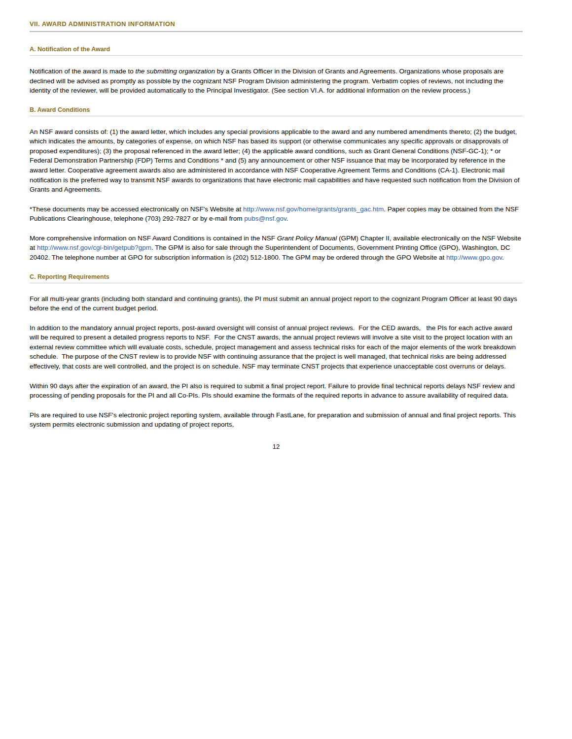VII. AWARD ADMINISTRATION INFORMATION
A. Notification of the Award
Notification of the award is made to the submitting organization by a Grants Officer in the Division of Grants and Agreements. Organizations whose proposals are declined will be advised as promptly as possible by the cognizant NSF Program Division administering the program. Verbatim copies of reviews, not including the identity of the reviewer, will be provided automatically to the Principal Investigator. (See section VI.A. for additional information on the review process.)
B. Award Conditions
An NSF award consists of: (1) the award letter, which includes any special provisions applicable to the award and any numbered amendments thereto; (2) the budget, which indicates the amounts, by categories of expense, on which NSF has based its support (or otherwise communicates any specific approvals or disapprovals of proposed expenditures); (3) the proposal referenced in the award letter; (4) the applicable award conditions, such as Grant General Conditions (NSF-GC-1); * or Federal Demonstration Partnership (FDP) Terms and Conditions * and (5) any announcement or other NSF issuance that may be incorporated by reference in the award letter. Cooperative agreement awards also are administered in accordance with NSF Cooperative Agreement Terms and Conditions (CA-1). Electronic mail notification is the preferred way to transmit NSF awards to organizations that have electronic mail capabilities and have requested such notification from the Division of Grants and Agreements.
*These documents may be accessed electronically on NSF's Website at http://www.nsf.gov/home/grants/grants_gac.htm. Paper copies may be obtained from the NSF Publications Clearinghouse, telephone (703) 292-7827 or by e-mail from pubs@nsf.gov.
More comprehensive information on NSF Award Conditions is contained in the NSF Grant Policy Manual (GPM) Chapter II, available electronically on the NSF Website at http://www.nsf.gov/cgi-bin/getpub?gpm. The GPM is also for sale through the Superintendent of Documents, Government Printing Office (GPO), Washington, DC 20402. The telephone number at GPO for subscription information is (202) 512-1800. The GPM may be ordered through the GPO Website at http://www.gpo.gov.
C. Reporting Requirements
For all multi-year grants (including both standard and continuing grants), the PI must submit an annual project report to the cognizant Program Officer at least 90 days before the end of the current budget period.
In addition to the mandatory annual project reports, post-award oversight will consist of annual project reviews. For the CED awards, the PIs for each active award will be required to present a detailed progress reports to NSF. For the CNST awards, the annual project reviews will involve a site visit to the project location with an external review committee which will evaluate costs, schedule, project management and assess technical risks for each of the major elements of the work breakdown schedule. The purpose of the CNST review is to provide NSF with continuing assurance that the project is well managed, that technical risks are being addressed effectively, that costs are well controlled, and the project is on schedule. NSF may terminate CNST projects that experience unacceptable cost overruns or delays.
Within 90 days after the expiration of an award, the PI also is required to submit a final project report. Failure to provide final technical reports delays NSF review and processing of pending proposals for the PI and all Co-PIs. PIs should examine the formats of the required reports in advance to assure availability of required data.
PIs are required to use NSF's electronic project reporting system, available through FastLane, for preparation and submission of annual and final project reports. This system permits electronic submission and updating of project reports,
12